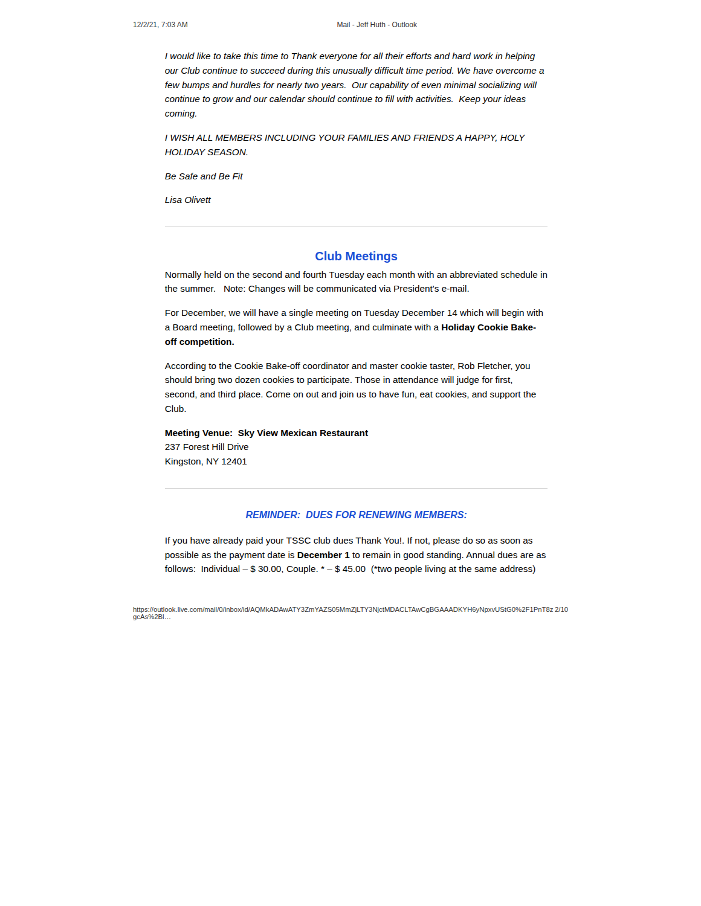12/2/21, 7:03 AM
Mail - Jeff Huth - Outlook
I would like to take this time to Thank everyone for all their efforts and hard work in helping our Club continue to succeed during this unusually difficult time period. We have overcome a few bumps and hurdles for nearly two years. Our capability of even minimal socializing will continue to grow and our calendar should continue to fill with activities. Keep your ideas coming.
I WISH ALL MEMBERS INCLUDING YOUR FAMILIES AND FRIENDS A HAPPY, HOLY HOLIDAY SEASON.
Be Safe and Be Fit
Lisa Olivett
Club Meetings
Normally held on the second and fourth Tuesday each month with an abbreviated schedule in the summer. Note: Changes will be communicated via President's e-mail.
For December, we will have a single meeting on Tuesday December 14 which will begin with a Board meeting, followed by a Club meeting, and culminate with a Holiday Cookie Bake-off competition.
According to the Cookie Bake-off coordinator and master cookie taster, Rob Fletcher, you should bring two dozen cookies to participate. Those in attendance will judge for first, second, and third place. Come on out and join us to have fun, eat cookies, and support the Club.
Meeting Venue: Sky View Mexican Restaurant
237 Forest Hill Drive
Kingston, NY 12401
REMINDER: DUES FOR RENEWING MEMBERS:
If you have already paid your TSSC club dues Thank You!. If not, please do so as soon as possible as the payment date is December 1 to remain in good standing. Annual dues are as follows: Individual – $ 30.00, Couple. * – $ 45.00 (*two people living at the same address)
https://outlook.live.com/mail/0/inbox/id/AQMkADAwATY3ZmYAZS05MmZjLTY3NjctMDACLTAwCgBGAAADKYH6yNpxvUStG0%2F1PnT8zgcAs%2Bl…
2/10